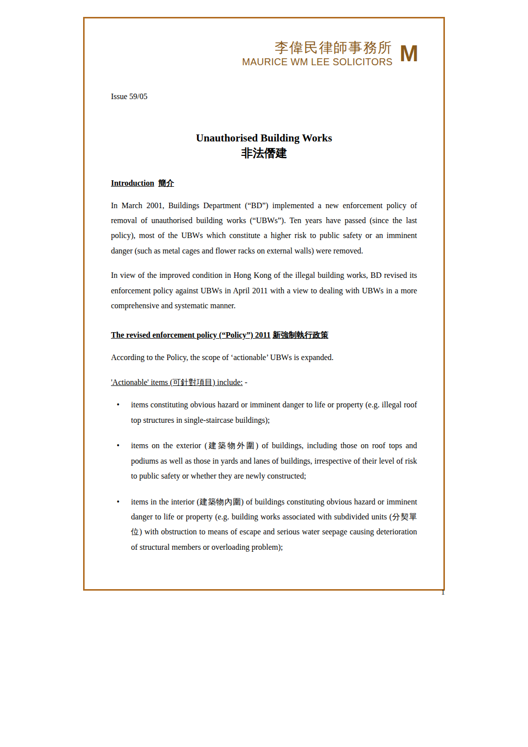李偉民律師事務所 MAURICE WM LEE SOLICITORS
M
Issue 59/05
Unauthorised Building Works 非法僭建
Introduction 簡介
In March 2001, Buildings Department (“BD”) implemented a new enforcement policy of removal of unauthorised building works (“UBWs”). Ten years have passed (since the last policy), most of the UBWs which constitute a higher risk to public safety or an imminent danger (such as metal cages and flower racks on external walls) were removed.
In view of the improved condition in Hong Kong of the illegal building works, BD revised its enforcement policy against UBWs in April 2011 with a view to dealing with UBWs in a more comprehensive and systematic manner.
The revised enforcement policy (“Policy”) 2011 新強制執行政策
According to the Policy, the scope of ‘actionable’ UBWs is expanded.
'Actionable' items (可針對項目) include: -
items constituting obvious hazard or imminent danger to life or property (e.g. illegal roof top structures in single-staircase buildings);
items on the exterior (建築物外圍) of buildings, including those on roof tops and podiums as well as those in yards and lanes of buildings, irrespective of their level of risk to public safety or whether they are newly constructed;
items in the interior (建築物內圍) of buildings constituting obvious hazard or imminent danger to life or property (e.g. building works associated with subdivided units (分契單位) with obstruction to means of escape and serious water seepage causing deterioration of structural members or overloading problem);
1